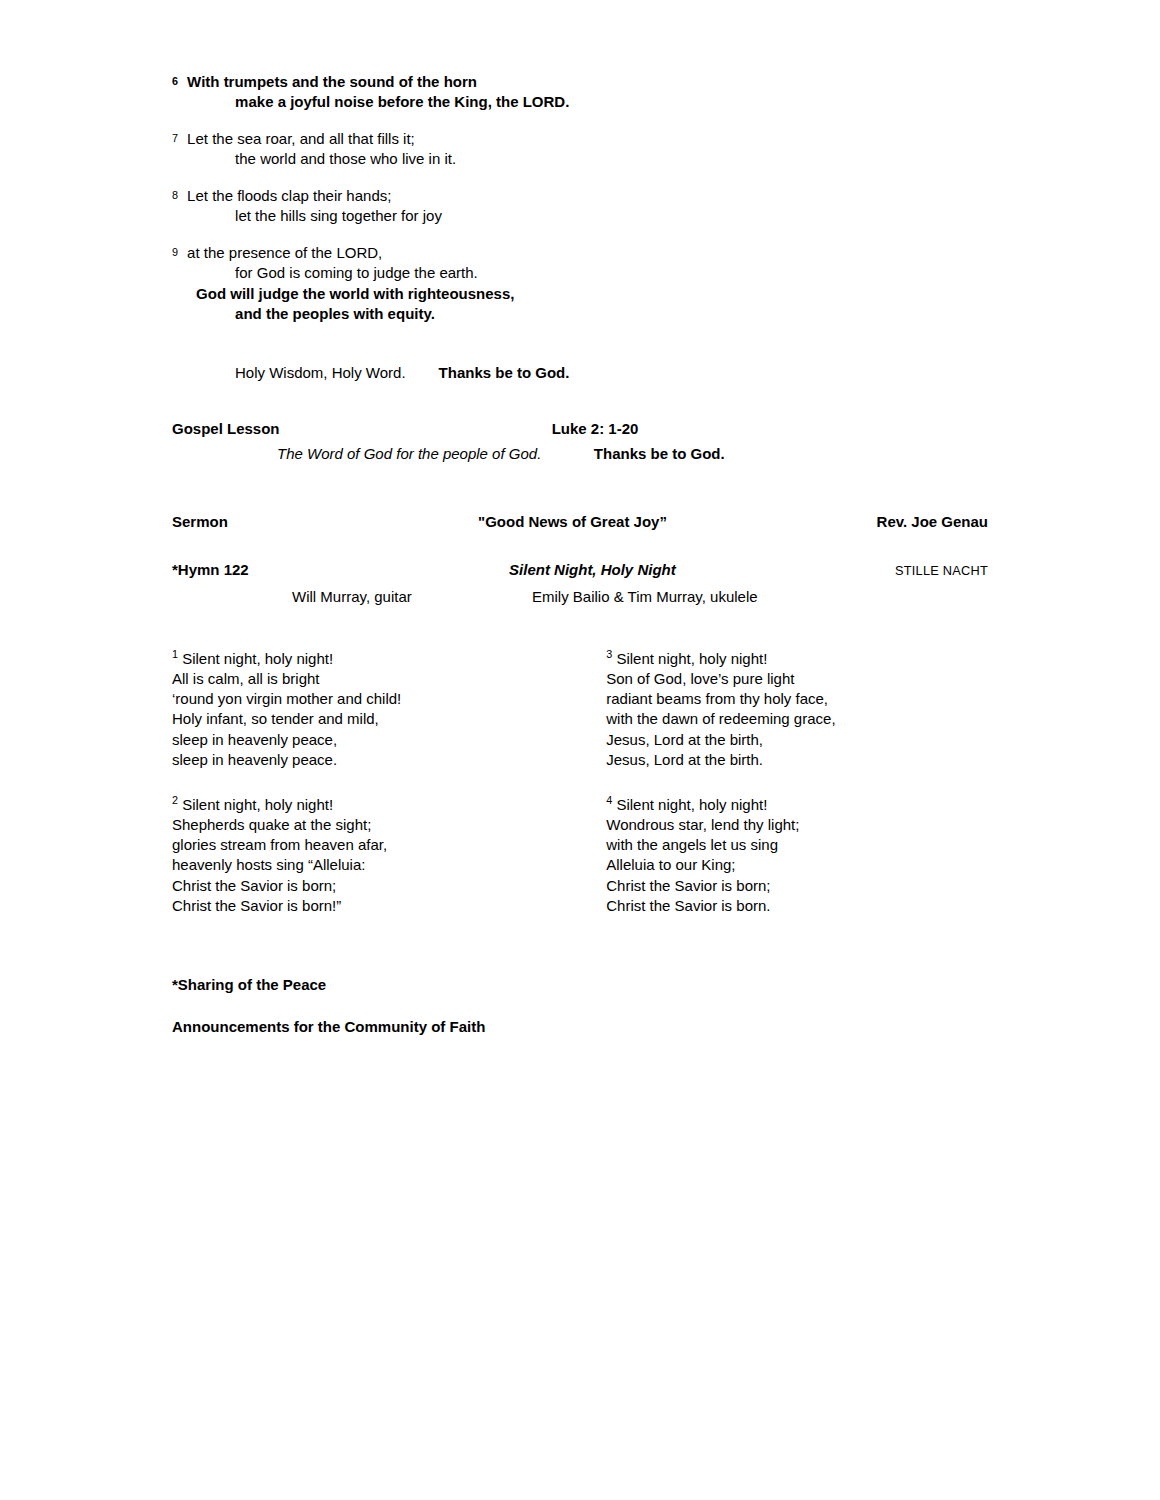6 With trumpets and the sound of the horn make a joyful noise before the King, the LORD.
7 Let the sea roar, and all that fills it; the world and those who live in it.
8 Let the floods clap their hands; let the hills sing together for joy
9 at the presence of the LORD, for God is coming to judge the earth. God will judge the world with righteousness, and the peoples with equity.
Holy Wisdom, Holy Word.Thanks be to God.
Gospel Lesson Luke 2: 1-20
The Word of God for the people of God. Thanks be to God.
Sermon "Good News of Great Joy” Rev. Joe Genau
*Hymn 122 Silent Night, Holy Night STILLE NACHT
Will Murray, guitar Emily Bailio & Tim Murray, ukulele
1 Silent night, holy night!
All is calm, all is bright
‘round yon virgin mother and child!
Holy infant, so tender and mild,
sleep in heavenly peace,
sleep in heavenly peace.
2 Silent night, holy night!
Shepherds quake at the sight;
glories stream from heaven afar,
heavenly hosts sing “Alleluia:
Christ the Savior is born;
Christ the Savior is born!”
3 Silent night, holy night!
Son of God, love’s pure light
radiant beams from thy holy face,
with the dawn of redeeming grace,
Jesus, Lord at the birth,
Jesus, Lord at the birth.
4 Silent night, holy night!
Wondrous star, lend thy light;
with the angels let us sing
Alleluia to our King;
Christ the Savior is born;
Christ the Savior is born.
*Sharing of the Peace
Announcements for the Community of Faith